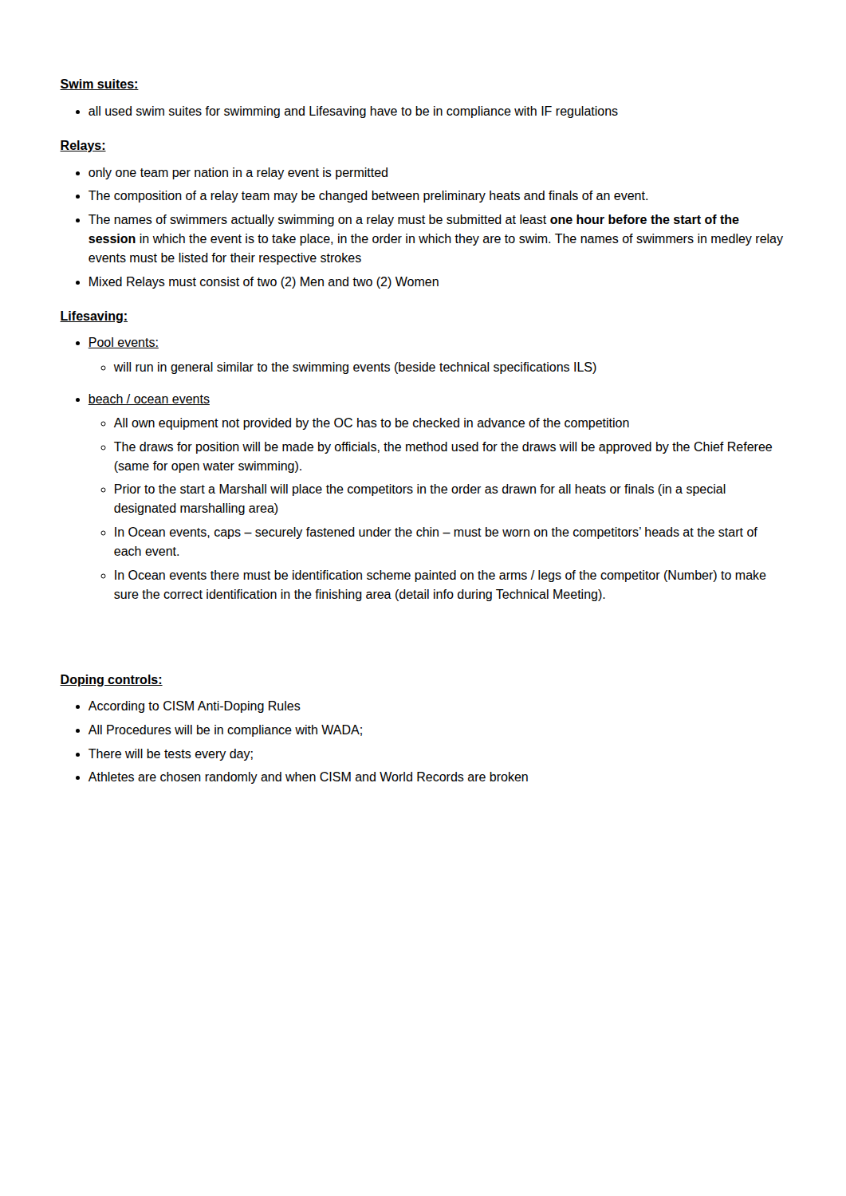Swim suites:
all used swim suites for swimming and Lifesaving have to be in compliance with IF regulations
Relays:
only one team per nation in a relay event is permitted
The composition of a relay team may be changed between preliminary heats and finals of an event.
The names of swimmers actually swimming on a relay must be submitted at least one hour before the start of the session in which the event is to take place, in the order in which they are to swim. The names of swimmers in medley relay events must be listed for their respective strokes
Mixed Relays must consist of two (2) Men and two (2) Women
Lifesaving:
Pool events:
will run in general similar to the swimming events (beside technical specifications ILS)
beach / ocean events
All own equipment not provided by the OC has to be checked in advance of the competition
The draws for position will be made by officials, the method used for the draws will be approved by the Chief Referee (same for open water swimming).
Prior to the start a Marshall will place the competitors in the order as drawn for all heats or finals (in a special designated marshalling area)
In Ocean events, caps – securely fastened under the chin – must be worn on the competitors’ heads at the start of each event.
In Ocean events there must be identification scheme painted on the arms / legs of the competitor (Number) to make sure the correct identification in the finishing area (detail info during Technical Meeting).
Doping controls:
According to CISM Anti-Doping Rules
All Procedures will be in compliance with WADA;
There will be tests every day;
Athletes are chosen randomly and when CISM and World Records are broken